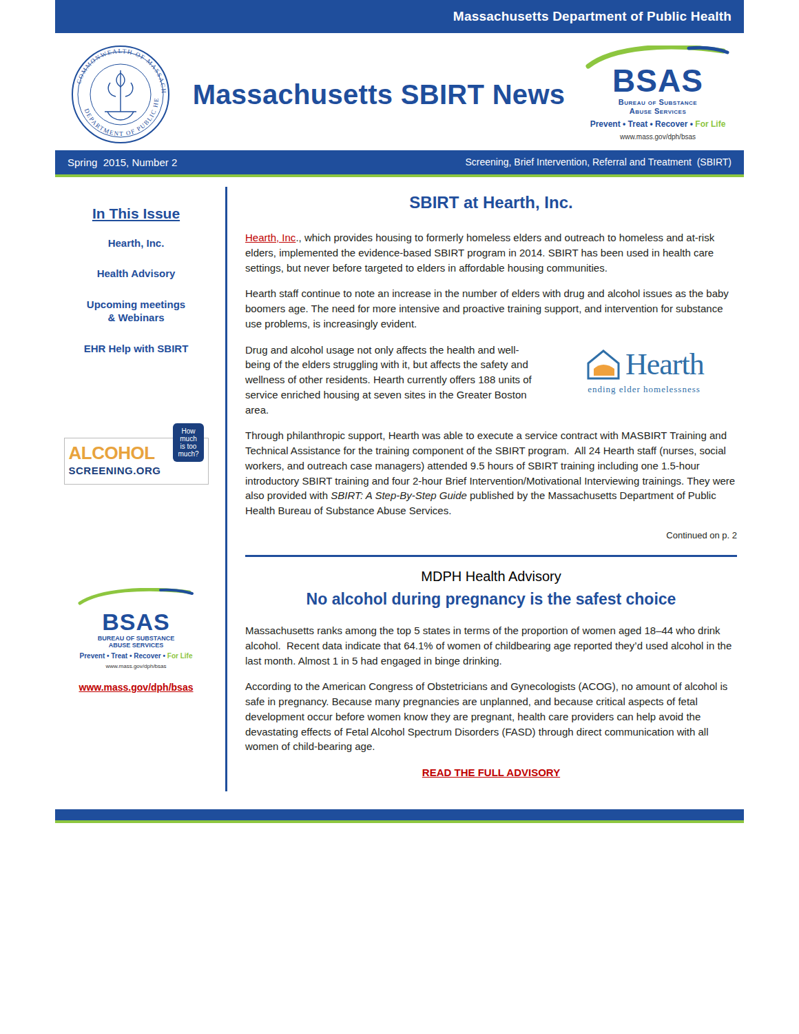Massachusetts Department of Public Health
COMMONWEALTH OF MASSACHUSETTS DEPARTMENT OF PUBLIC HEALTH
Massachusetts SBIRT News
BSAS
Bureau of Substance
Abuse Services
Prevent • Treat • Recover • For Life
www.mass.gov/dph/bsas
Spring 2015, Number 2
Screening, Brief Intervention, Referral and Treatment (SBIRT)
In This Issue
Hearth, Inc.
Health Advisory
Upcoming meetings
& Webinars
EHR Help with SBIRT
How
much
is too
much?
ALCOHOL
SCREENING.ORG
BSAS
BUREAU OF SUBSTANCE
ABUSE SERVICES
Prevent • Treat • Recover • For Life
www.mass.gov/dph/bsas
www.mass.gov/dph/bsas
SBIRT at Hearth, Inc.
Hearth, Inc., which provides housing to formerly homeless elders and outreach to homeless and at-risk elders, implemented the evidence-based SBIRT program in 2014. SBIRT has been used in health care settings, but never before targeted to elders in affordable housing communities.
Hearth staff continue to note an increase in the number of elders with drug and alcohol issues as the baby boomers age. The need for more intensive and proactive training support, and intervention for substance use problems, is increasingly evident.
Hearth
ending elder homelessness
Drug and alcohol usage not only affects the health and well-being of the elders struggling with it, but affects the safety and wellness of other residents. Hearth currently offers 188 units of service enriched housing at seven sites in the Greater Boston area.
Through philanthropic support, Hearth was able to execute a service contract with MASBIRT Training and Technical Assistance for the training component of the SBIRT program. All 24 Hearth staff (nurses, social workers, and outreach case managers) attended 9.5 hours of SBIRT training including one 1.5-hour introductory SBIRT training and four 2-hour Brief Intervention/Motivational Interviewing trainings. They were also provided with SBIRT: A Step-By-Step Guide published by the Massachusetts Department of Public Health Bureau of Substance Abuse Services.
Continued on p. 2
MDPH Health Advisory
No alcohol during pregnancy is the safest choice
Massachusetts ranks among the top 5 states in terms of the proportion of women aged 18–44 who drink alcohol. Recent data indicate that 64.1% of women of childbearing age reported they’d used alcohol in the last month. Almost 1 in 5 had engaged in binge drinking.
According to the American Congress of Obstetricians and Gynecologists (ACOG), no amount of alcohol is safe in pregnancy. Because many pregnancies are unplanned, and because critical aspects of fetal development occur before women know they are pregnant, health care providers can help avoid the devastating effects of Fetal Alcohol Spectrum Disorders (FASD) through direct communication with all women of child-bearing age.
READ THE FULL ADVISORY